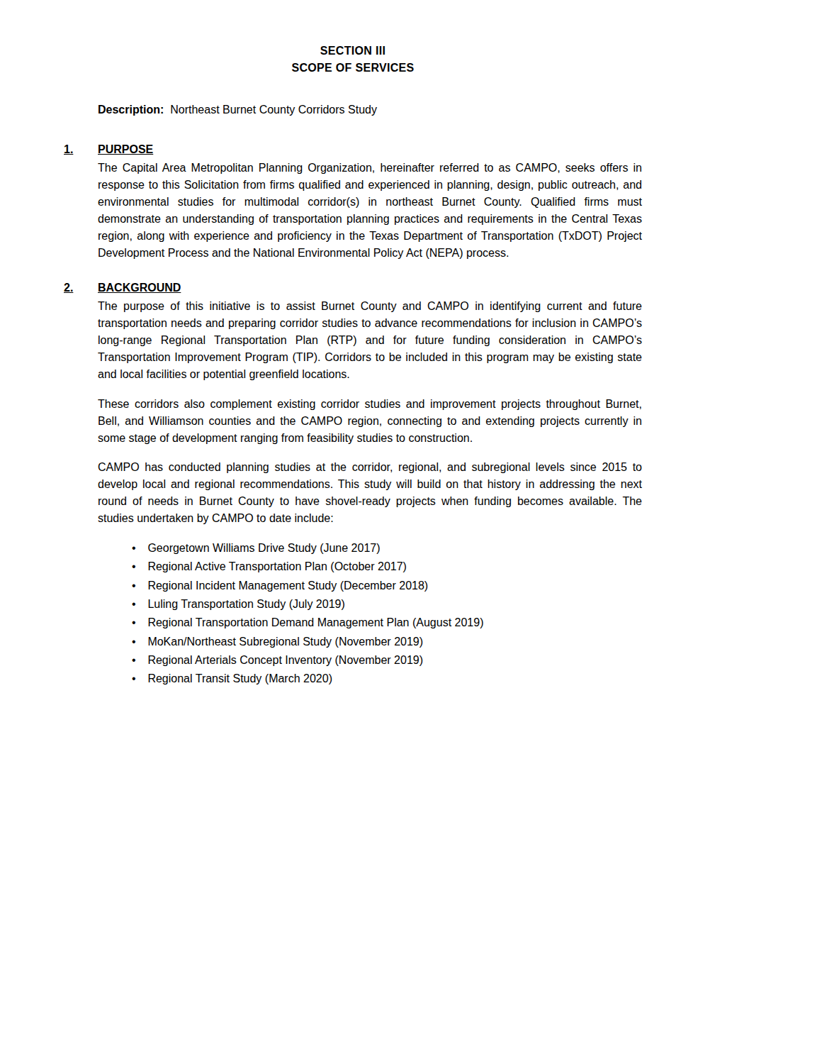SECTION III
SCOPE OF SERVICES
Description: Northeast Burnet County Corridors Study
1.
PURPOSE
The Capital Area Metropolitan Planning Organization, hereinafter referred to as CAMPO, seeks offers in response to this Solicitation from firms qualified and experienced in planning, design, public outreach, and environmental studies for multimodal corridor(s) in northeast Burnet County. Qualified firms must demonstrate an understanding of transportation planning practices and requirements in the Central Texas region, along with experience and proficiency in the Texas Department of Transportation (TxDOT) Project Development Process and the National Environmental Policy Act (NEPA) process.
2.
BACKGROUND
The purpose of this initiative is to assist Burnet County and CAMPO in identifying current and future transportation needs and preparing corridor studies to advance recommendations for inclusion in CAMPO’s long-range Regional Transportation Plan (RTP) and for future funding consideration in CAMPO’s Transportation Improvement Program (TIP). Corridors to be included in this program may be existing state and local facilities or potential greenfield locations.
These corridors also complement existing corridor studies and improvement projects throughout Burnet, Bell, and Williamson counties and the CAMPO region, connecting to and extending projects currently in some stage of development ranging from feasibility studies to construction.
CAMPO has conducted planning studies at the corridor, regional, and subregional levels since 2015 to develop local and regional recommendations. This study will build on that history in addressing the next round of needs in Burnet County to have shovel-ready projects when funding becomes available. The studies undertaken by CAMPO to date include:
Georgetown Williams Drive Study (June 2017)
Regional Active Transportation Plan (October 2017)
Regional Incident Management Study (December 2018)
Luling Transportation Study (July 2019)
Regional Transportation Demand Management Plan (August 2019)
MoKan/Northeast Subregional Study (November 2019)
Regional Arterials Concept Inventory (November 2019)
Regional Transit Study (March 2020)